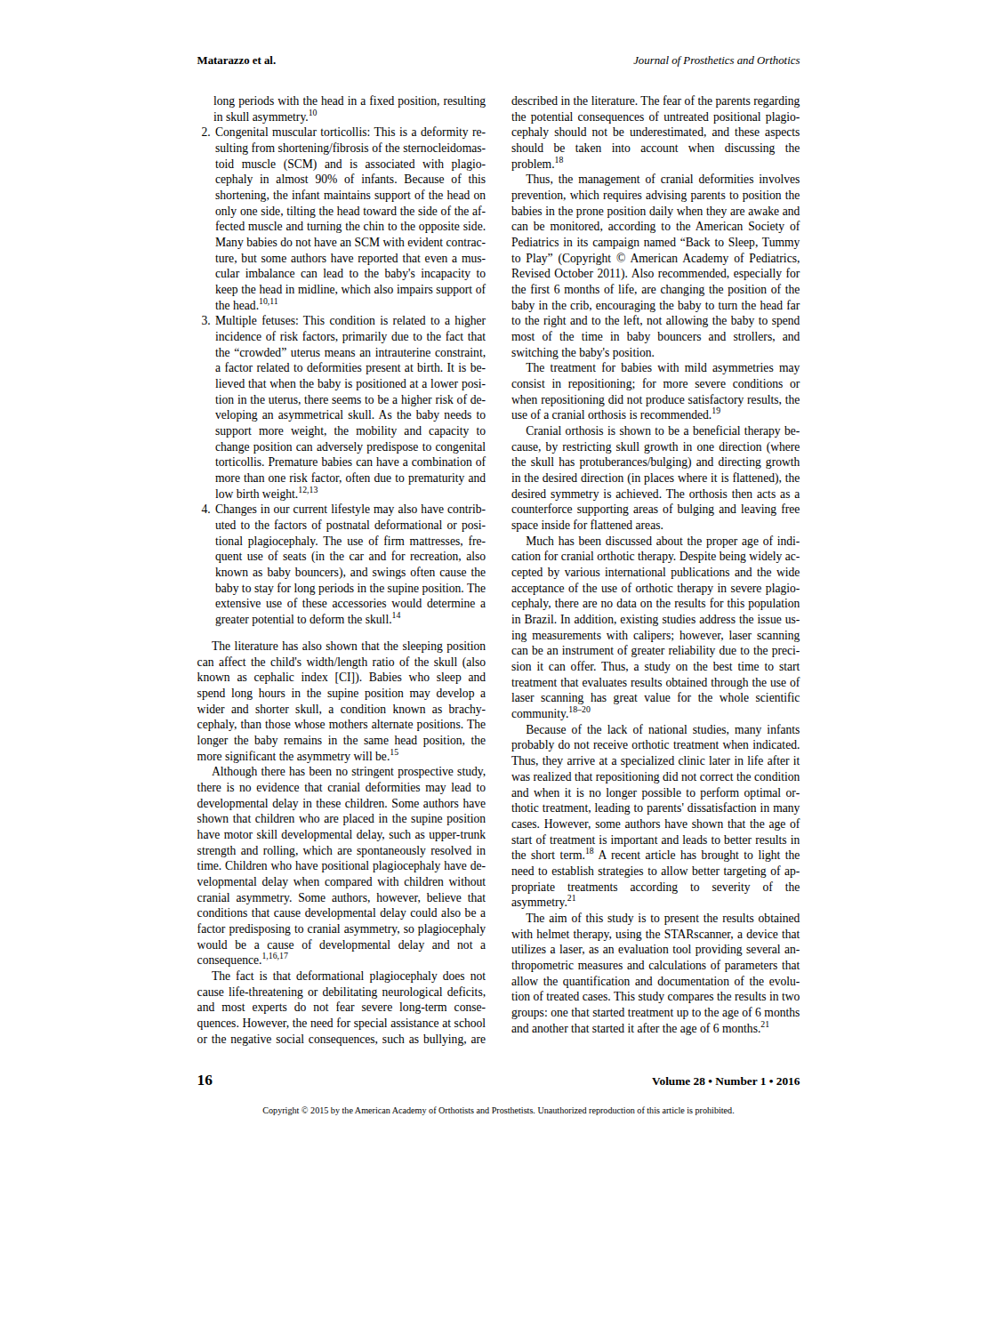Matarazzo et al.
Journal of Prosthetics and Orthotics
long periods with the head in a fixed position, resulting in skull asymmetry.10
Congenital muscular torticollis: This is a deformity resulting from shortening/fibrosis of the sternocleidomastoid muscle (SCM) and is associated with plagiocephaly in almost 90% of infants. Because of this shortening, the infant maintains support of the head on only one side, tilting the head toward the side of the affected muscle and turning the chin to the opposite side. Many babies do not have an SCM with evident contracture, but some authors have reported that even a muscular imbalance can lead to the baby's incapacity to keep the head in midline, which also impairs support of the head.10,11
Multiple fetuses: This condition is related to a higher incidence of risk factors, primarily due to the fact that the “crowded” uterus means an intrauterine constraint, a factor related to deformities present at birth. It is believed that when the baby is positioned at a lower position in the uterus, there seems to be a higher risk of developing an asymmetrical skull. As the baby needs to support more weight, the mobility and capacity to change position can adversely predispose to congenital torticollis. Premature babies can have a combination of more than one risk factor, often due to prematurity and low birth weight.12,13
Changes in our current lifestyle may also have contributed to the factors of postnatal deformational or positional plagiocephaly. The use of firm mattresses, frequent use of seats (in the car and for recreation, also known as baby bouncers), and swings often cause the baby to stay for long periods in the supine position. The extensive use of these accessories would determine a greater potential to deform the skull.14
The literature has also shown that the sleeping position can affect the child's width/length ratio of the skull (also known as cephalic index [CI]). Babies who sleep and spend long hours in the supine position may develop a wider and shorter skull, a condition known as brachycephaly, than those whose mothers alternate positions. The longer the baby remains in the same head position, the more significant the asymmetry will be.15
Although there has been no stringent prospective study, there is no evidence that cranial deformities may lead to developmental delay in these children. Some authors have shown that children who are placed in the supine position have motor skill developmental delay, such as upper-trunk strength and rolling, which are spontaneously resolved in time. Children who have positional plagiocephaly have developmental delay when compared with children without cranial asymmetry. Some authors, however, believe that conditions that cause developmental delay could also be a factor predisposing to cranial asymmetry, so plagiocephaly would be a cause of developmental delay and not a consequence.1,16,17
The fact is that deformational plagiocephaly does not cause life-threatening or debilitating neurological deficits, and most experts do not fear severe long-term consequences. However, the need for special assistance at school or the negative social consequences, such as bullying, are described in the literature. The fear of the parents regarding the potential consequences of untreated positional plagiocephaly should not be underestimated, and these aspects should be taken into account when discussing the problem.18
Thus, the management of cranial deformities involves prevention, which requires advising parents to position the babies in the prone position daily when they are awake and can be monitored, according to the American Society of Pediatrics in its campaign named “Back to Sleep, Tummy to Play” (Copyright © American Academy of Pediatrics, Revised October 2011). Also recommended, especially for the first 6 months of life, are changing the position of the baby in the crib, encouraging the baby to turn the head far to the right and to the left, not allowing the baby to spend most of the time in baby bouncers and strollers, and switching the baby's position.
The treatment for babies with mild asymmetries may consist in repositioning; for more severe conditions or when repositioning did not produce satisfactory results, the use of a cranial orthosis is recommended.19
Cranial orthosis is shown to be a beneficial therapy because, by restricting skull growth in one direction (where the skull has protuberances/bulging) and directing growth in the desired direction (in places where it is flattened), the desired symmetry is achieved. The orthosis then acts as a counterforce supporting areas of bulging and leaving free space inside for flattened areas.
Much has been discussed about the proper age of indication for cranial orthotic therapy. Despite being widely accepted by various international publications and the wide acceptance of the use of orthotic therapy in severe plagiocephaly, there are no data on the results for this population in Brazil. In addition, existing studies address the issue using measurements with calipers; however, laser scanning can be an instrument of greater reliability due to the precision it can offer. Thus, a study on the best time to start treatment that evaluates results obtained through the use of laser scanning has great value for the whole scientific community.18–20
Because of the lack of national studies, many infants probably do not receive orthotic treatment when indicated. Thus, they arrive at a specialized clinic later in life after it was realized that repositioning did not correct the condition and when it is no longer possible to perform optimal orthotic treatment, leading to parents' dissatisfaction in many cases. However, some authors have shown that the age of start of treatment is important and leads to better results in the short term.18 A recent article has brought to light the need to establish strategies to allow better targeting of appropriate treatments according to severity of the asymmetry.21
The aim of this study is to present the results obtained with helmet therapy, using the STARscanner, a device that utilizes a laser, as an evaluation tool providing several anthropometric measures and calculations of parameters that allow the quantification and documentation of the evolution of treated cases. This study compares the results in two groups: one that started treatment up to the age of 6 months and another that started it after the age of 6 months.21
16
Volume 28 • Number 1 • 2016
Copyright © 2015 by the American Academy of Orthotists and Prosthetists. Unauthorized reproduction of this article is prohibited.